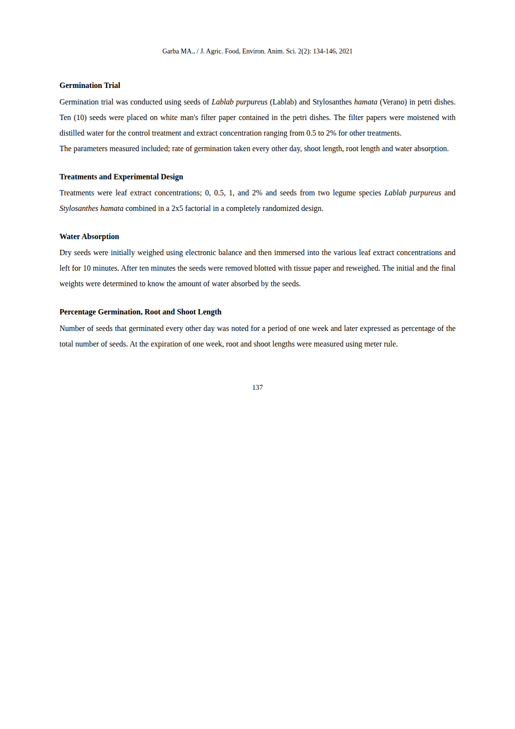Garba MA., / J. Agric. Food, Environ. Anim. Sci. 2(2): 134-146, 2021
Germination Trial
Germination trial was conducted using seeds of Lablab purpureus (Lablab) and Stylosanthes hamata (Verano) in petri dishes. Ten (10) seeds were placed on white man's filter paper contained in the petri dishes. The filter papers were moistened with distilled water for the control treatment and extract concentration ranging from 0.5 to 2% for other treatments.
The parameters measured included; rate of germination taken every other day, shoot length, root length and water absorption.
Treatments and Experimental Design
Treatments were leaf extract concentrations; 0, 0.5, 1, and 2% and seeds from two legume species Lablab purpureus and Stylosanthes hamata combined in a 2x5 factorial in a completely randomized design.
Water Absorption
Dry seeds were initially weighed using electronic balance and then immersed into the various leaf extract concentrations and left for 10 minutes. After ten minutes the seeds were removed blotted with tissue paper and reweighed. The initial and the final weights were determined to know the amount of water absorbed by the seeds.
Percentage Germination, Root and Shoot Length
Number of seeds that germinated every other day was noted for a period of one week and later expressed as percentage of the total number of seeds. At the expiration of one week, root and shoot lengths were measured using meter rule.
137